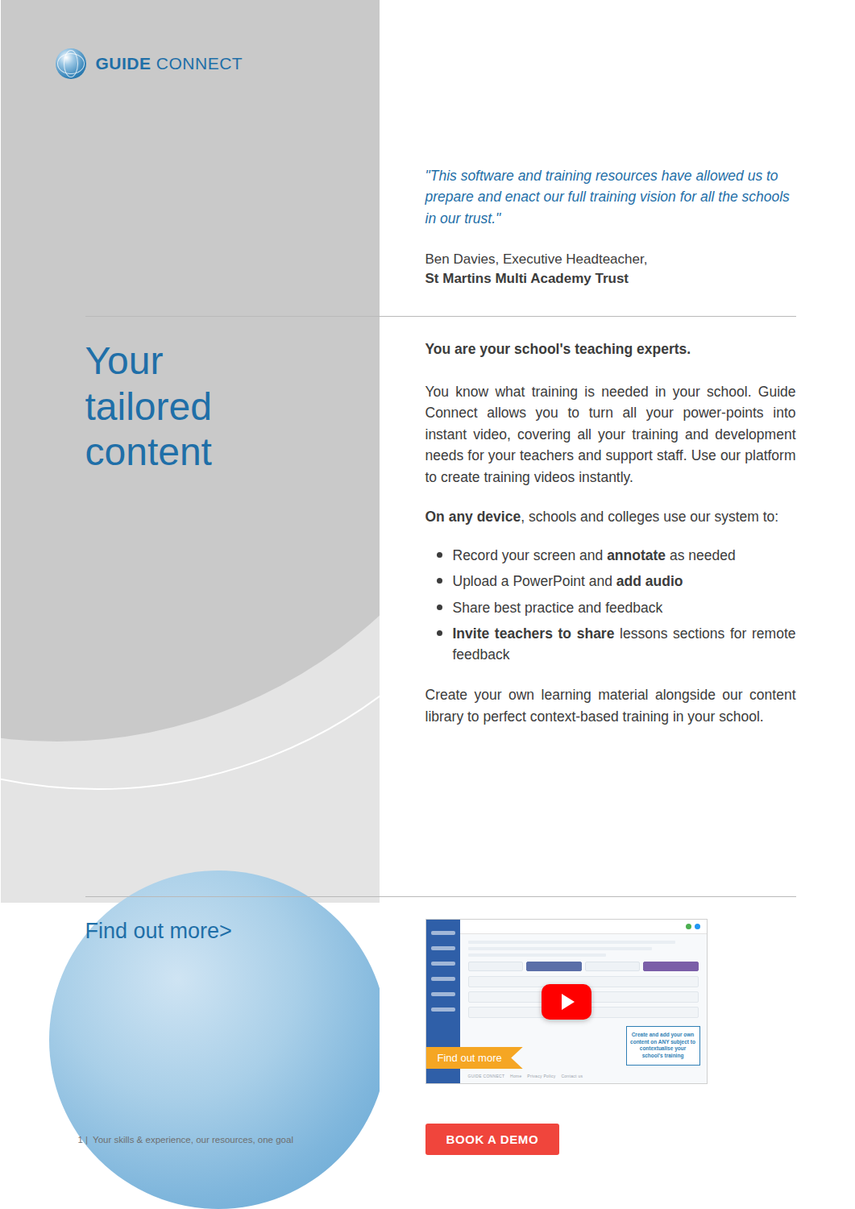GUIDE CONNECT
"This software and training resources have allowed us to prepare and enact our full training vision for all the schools in our trust."
Ben Davies, Executive Headteacher,
St Martins Multi Academy Trust
Your
tailored
content
You are your school's teaching experts.
You know what training is needed in your school. Guide Connect allows you to turn all your power-points into instant video, covering all your training and development needs for your teachers and support staff. Use our platform to create training videos instantly.
On any device, schools and colleges use our system to:
Record your screen and annotate as needed
Upload a PowerPoint and add audio
Share best practice and feedback
Invite teachers to share lessons sections for remote feedback
Create your own learning material alongside our content library to perfect context-based training in your school.
Find out more>
Find out more
Create and add your own content on ANY subject to contextualise your school's training
GUIDE CONNECT Home Privacy Policy Contact us
1 |Your skills & experience, our resources, one goal
BOOK A DEMO